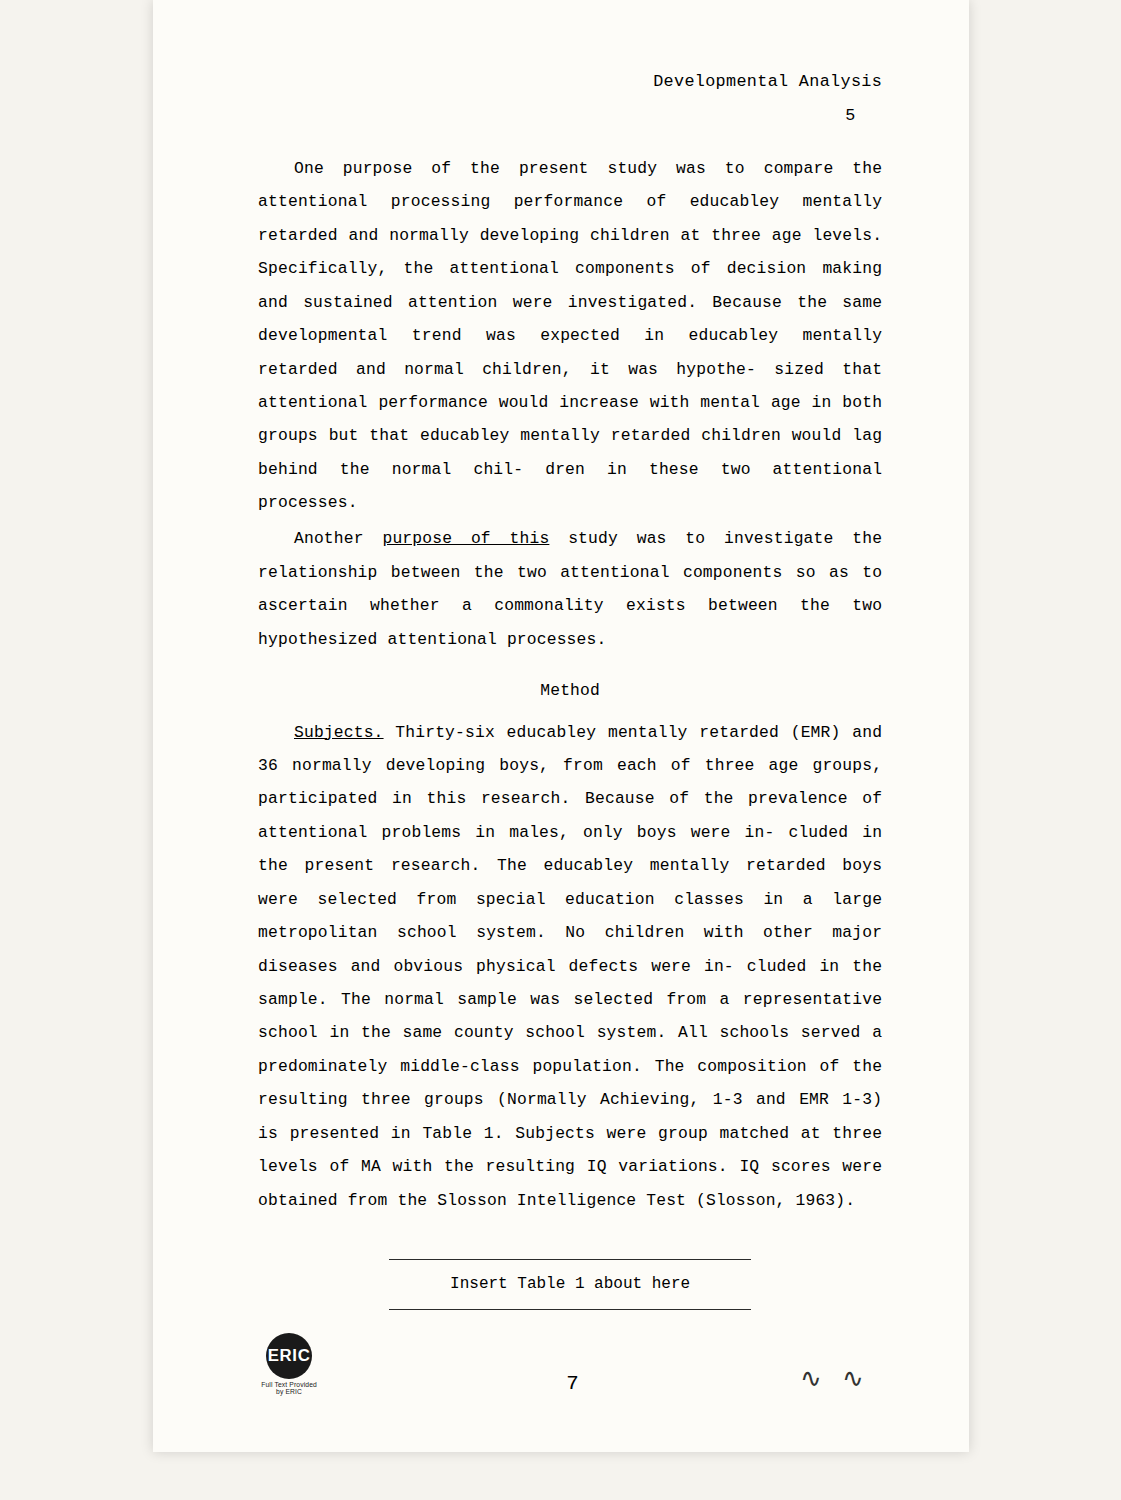Developmental Analysis
5
One purpose of the present study was to compare the attentional processing performance of educabley mentally retarded and normally developing children at three age levels. Specifically, the attentional components of decision making and sustained attention were investigated. Because the same developmental trend was expected in educabley mentally retarded and normal children, it was hypothe- sized that attentional performance would increase with mental age in both groups but that educabley mentally retarded children would lag behind the normal chil- dren in these two attentional processes.
Another purpose of this study was to investigate the relationship between the two attentional components so as to ascertain whether a commonality exists between the two hypothesized attentional processes.
Method
Subjects. Thirty-six educabley mentally retarded (EMR) and 36 normally developing boys, from each of three age groups, participated in this research. Because of the prevalence of attentional problems in males, only boys were in- cluded in the present research. The educabley mentally retarded boys were selected from special education classes in a large metropolitan school system. No children with other major diseases and obvious physical defects were in- cluded in the sample. The normal sample was selected from a representative school in the same county school system. All schools served a predominately middle-class population. The composition of the resulting three groups (Normally Achieving, 1-3 and EMR 1-3) is presented in Table 1. Subjects were group matched at three levels of MA with the resulting IQ variations. IQ scores were obtained from the Slosson Intelligence Test (Slosson, 1963).
Insert Table 1 about here
ERIC
Full Text Provided by ERIC
7
∿ ∿